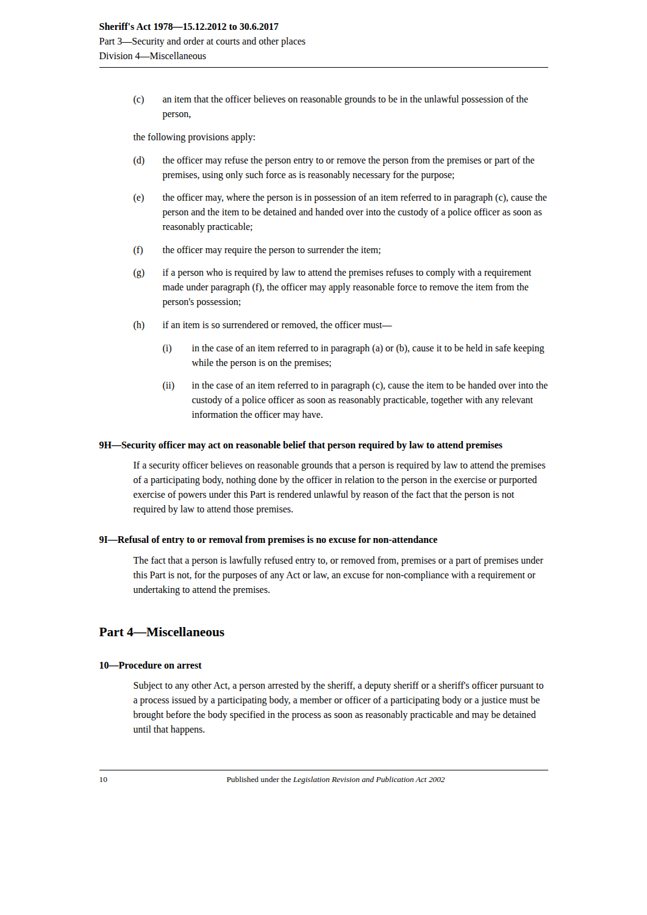Sheriff's Act 1978—15.12.2012 to 30.6.2017
Part 3—Security and order at courts and other places
Division 4—Miscellaneous
(c) an item that the officer believes on reasonable grounds to be in the unlawful possession of the person,
the following provisions apply:
(d) the officer may refuse the person entry to or remove the person from the premises or part of the premises, using only such force as is reasonably necessary for the purpose;
(e) the officer may, where the person is in possession of an item referred to in paragraph (c), cause the person and the item to be detained and handed over into the custody of a police officer as soon as reasonably practicable;
(f) the officer may require the person to surrender the item;
(g) if a person who is required by law to attend the premises refuses to comply with a requirement made under paragraph (f), the officer may apply reasonable force to remove the item from the person's possession;
(h) if an item is so surrendered or removed, the officer must—
(i) in the case of an item referred to in paragraph (a) or (b), cause it to be held in safe keeping while the person is on the premises;
(ii) in the case of an item referred to in paragraph (c), cause the item to be handed over into the custody of a police officer as soon as reasonably practicable, together with any relevant information the officer may have.
9H—Security officer may act on reasonable belief that person required by law to attend premises
If a security officer believes on reasonable grounds that a person is required by law to attend the premises of a participating body, nothing done by the officer in relation to the person in the exercise or purported exercise of powers under this Part is rendered unlawful by reason of the fact that the person is not required by law to attend those premises.
9I—Refusal of entry to or removal from premises is no excuse for non-attendance
The fact that a person is lawfully refused entry to, or removed from, premises or a part of premises under this Part is not, for the purposes of any Act or law, an excuse for non-compliance with a requirement or undertaking to attend the premises.
Part 4—Miscellaneous
10—Procedure on arrest
Subject to any other Act, a person arrested by the sheriff, a deputy sheriff or a sheriff's officer pursuant to a process issued by a participating body, a member or officer of a participating body or a justice must be brought before the body specified in the process as soon as reasonably practicable and may be detained until that happens.
10 Published under the Legislation Revision and Publication Act 2002